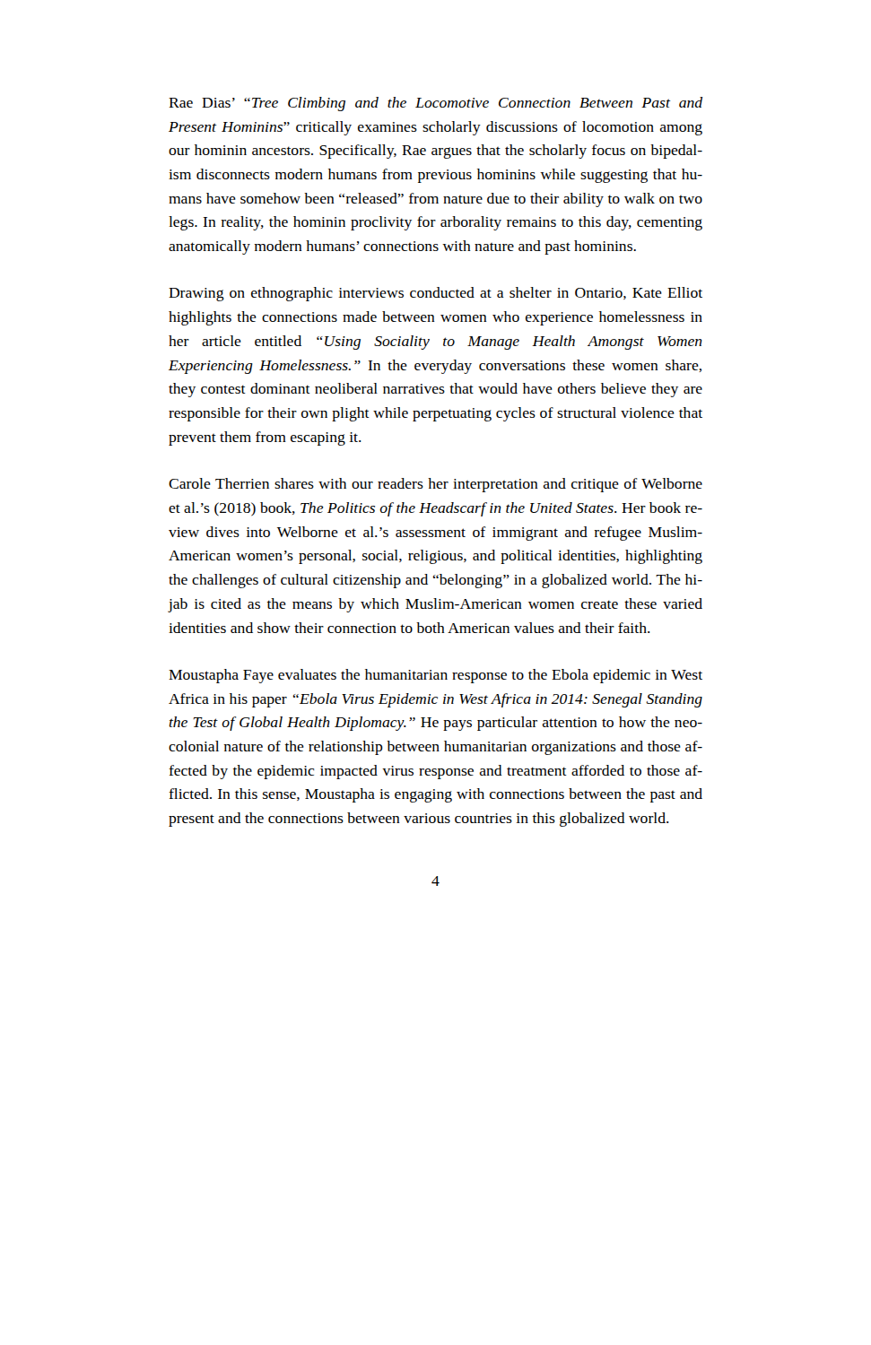Rae Dias’ “Tree Climbing and the Locomotive Connection Between Past and Present Hominins” critically examines scholarly discussions of locomotion among our hominin ancestors. Specifically, Rae argues that the scholarly focus on bipedalism disconnects modern humans from previous hominins while suggesting that humans have somehow been “released” from nature due to their ability to walk on two legs. In reality, the hominin proclivity for arborality remains to this day, cementing anatomically modern humans’ connections with nature and past hominins.
Drawing on ethnographic interviews conducted at a shelter in Ontario, Kate Elliot highlights the connections made between women who experience homelessness in her article entitled “Using Sociality to Manage Health Amongst Women Experiencing Homelessness.” In the everyday conversations these women share, they contest dominant neoliberal narratives that would have others believe they are responsible for their own plight while perpetuating cycles of structural violence that prevent them from escaping it.
Carole Therrien shares with our readers her interpretation and critique of Welborne et al.’s (2018) book, The Politics of the Headscarf in the United States. Her book review dives into Welborne et al.’s assessment of immigrant and refugee Muslim-American women’s personal, social, religious, and political identities, highlighting the challenges of cultural citizenship and “belonging” in a globalized world. The hijab is cited as the means by which Muslim-American women create these varied identities and show their connection to both American values and their faith.
Moustapha Faye evaluates the humanitarian response to the Ebola epidemic in West Africa in his paper “Ebola Virus Epidemic in West Africa in 2014: Senegal Standing the Test of Global Health Diplomacy.” He pays particular attention to how the neocolonial nature of the relationship between humanitarian organizations and those affected by the epidemic impacted virus response and treatment afforded to those afflicted. In this sense, Moustapha is engaging with connections between the past and present and the connections between various countries in this globalized world.
4